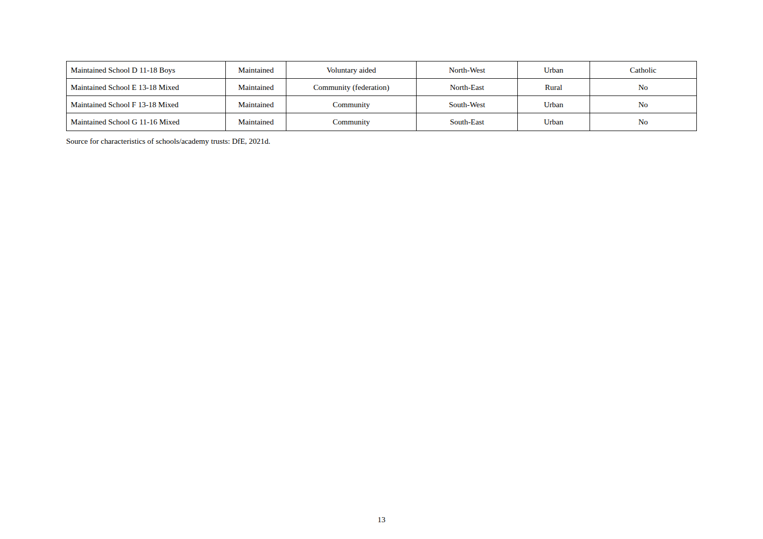| Maintained School D 11-18 Boys | Maintained | Voluntary aided | North-West | Urban | Catholic |
| Maintained School E 13-18 Mixed | Maintained | Community (federation) | North-East | Rural | No |
| Maintained School F 13-18 Mixed | Maintained | Community | South-West | Urban | No |
| Maintained School G 11-16 Mixed | Maintained | Community | South-East | Urban | No |
Source for characteristics of schools/academy trusts: DfE, 2021d.
13